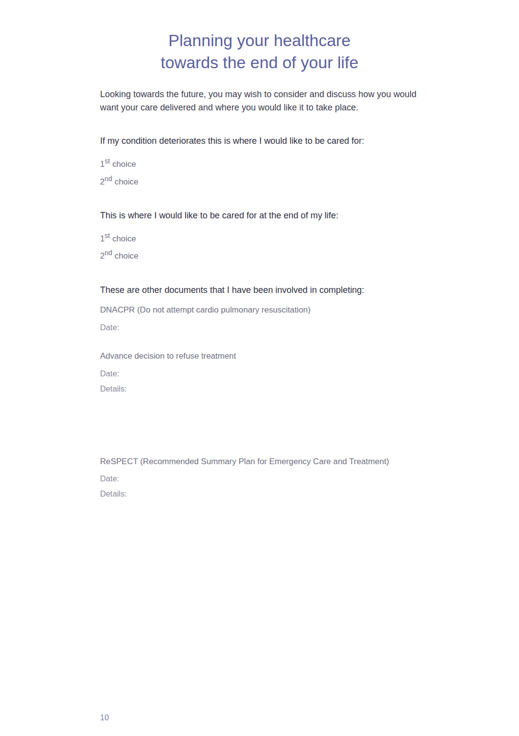Planning your healthcare
towards the end of your life
Looking towards the future, you may wish to consider and discuss how you would want your care delivered and where you would like it to take place.
If my condition deteriorates this is where I would like to be cared for:
1st choice
2nd choice
This is where I would like to be cared for at the end of my life:
1st choice
2nd choice
These are other documents that I have been involved in completing:
DNACPR (Do not attempt cardio pulmonary resuscitation)
Date:
Advance decision to refuse treatment
Date:
Details:
ReSPECT (Recommended Summary Plan for Emergency Care and Treatment)
Date:
Details:
10